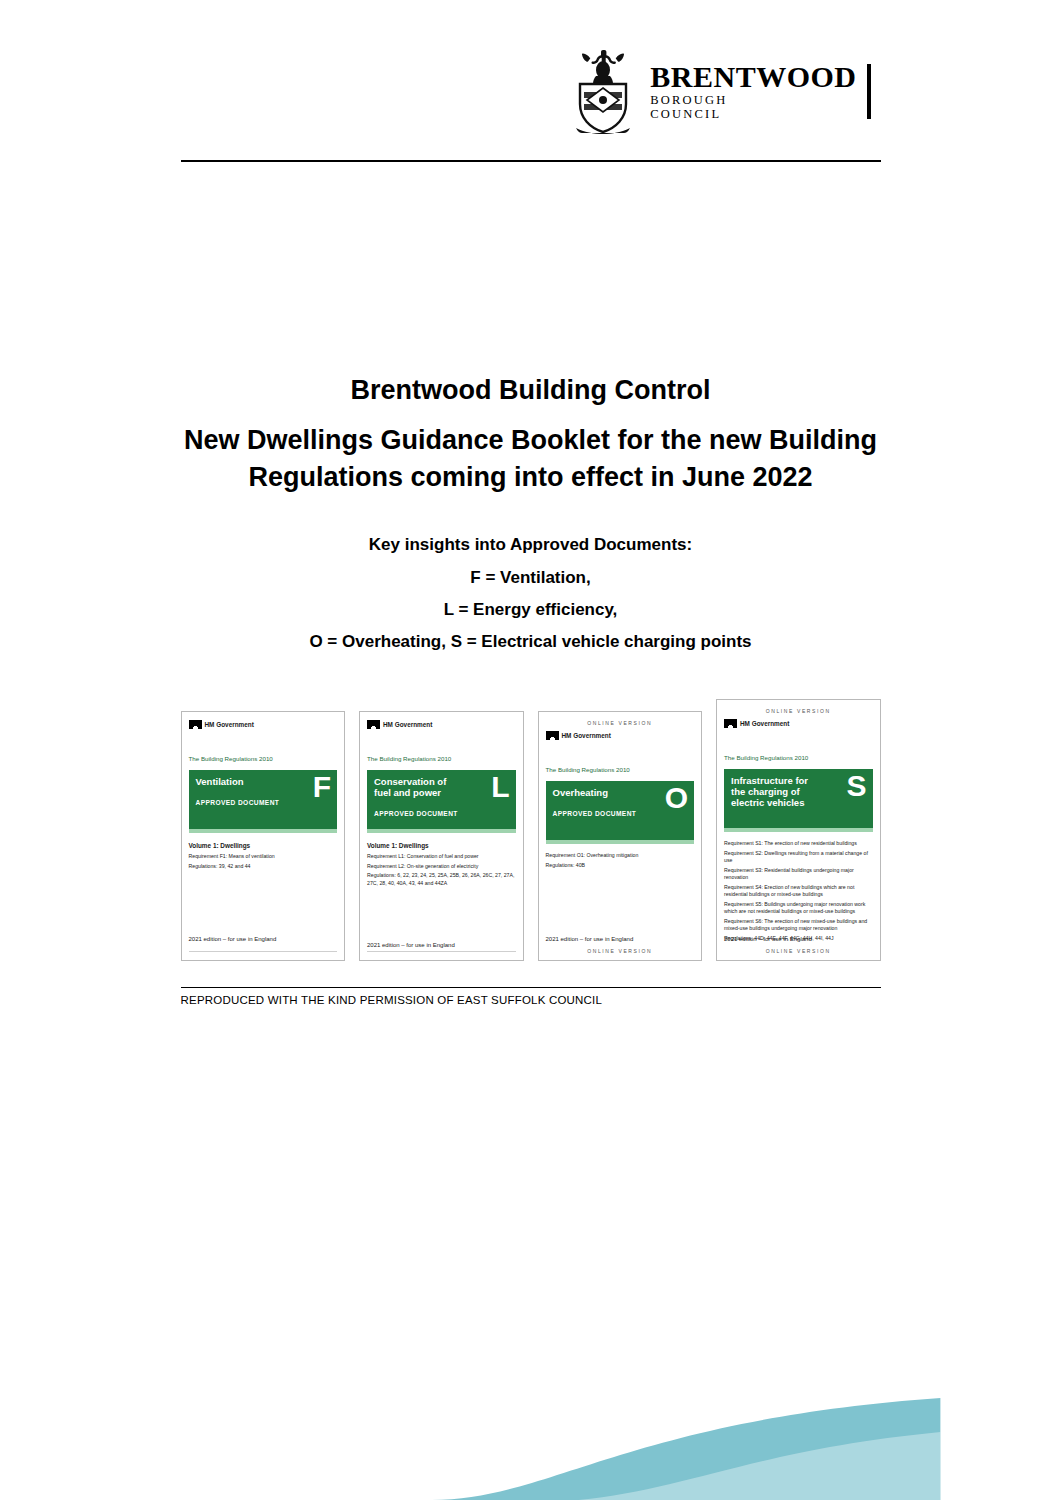BRENTWOOD BOROUGH COUNCIL
Brentwood Building Control New Dwellings Guidance Booklet for the new Building Regulations coming into effect in June 2022
Key insights into Approved Documents:
F = Ventilation,
L = Energy efficiency,
O = Overheating, S = Electrical vehicle charging points
HM Government
The Building Regulations 2010
Ventilation
F
APPROVED DOCUMENT
Volume 1: Dwellings
Requirement F1: Means of ventilation
Regulations: 39, 42 and 44
2021 edition – for use in England
HM Government
The Building Regulations 2010
Conservation of
fuel and power
L
APPROVED DOCUMENT
Volume 1: Dwellings
Requirement L1: Conservation of fuel and power
Requirement L2: On-site generation of electricity
Regulations: 6, 22, 23, 24, 25, 25A, 25B, 26, 26A, 26C, 27, 27A, 27C, 28, 40, 40A, 43, 44 and 44ZA
2021 edition – for use in England
ONLINE VERSION
HM Government
The Building Regulations 2010
Overheating
O
APPROVED DOCUMENT
Requirement O1: Overheating mitigation
Regulations: 40B
2021 edition – for use in England
ONLINE VERSION
ONLINE VERSION
HM Government
The Building Regulations 2010
Infrastructure for
the charging of
electric vehicles
S
Requirement S1: The erection of new residential buildings
Requirement S2: Dwellings resulting from a material change of use
Requirement S3: Residential buildings undergoing major renovation
Requirement S4: Erection of new buildings which are not residential buildings or mixed-use buildings
Requirement S5: Buildings undergoing major renovation work which are not residential buildings or mixed-use buildings
Requirement S6: The erection of new mixed-use buildings and mixed-use buildings undergoing major renovation
Regulations: 44D, 44E, 44F, 44G, 44H, 44I, 44J
2021 edition – for use in England
ONLINE VERSION
REPRODUCED WITH THE KIND PERMISSION OF EAST SUFFOLK COUNCIL